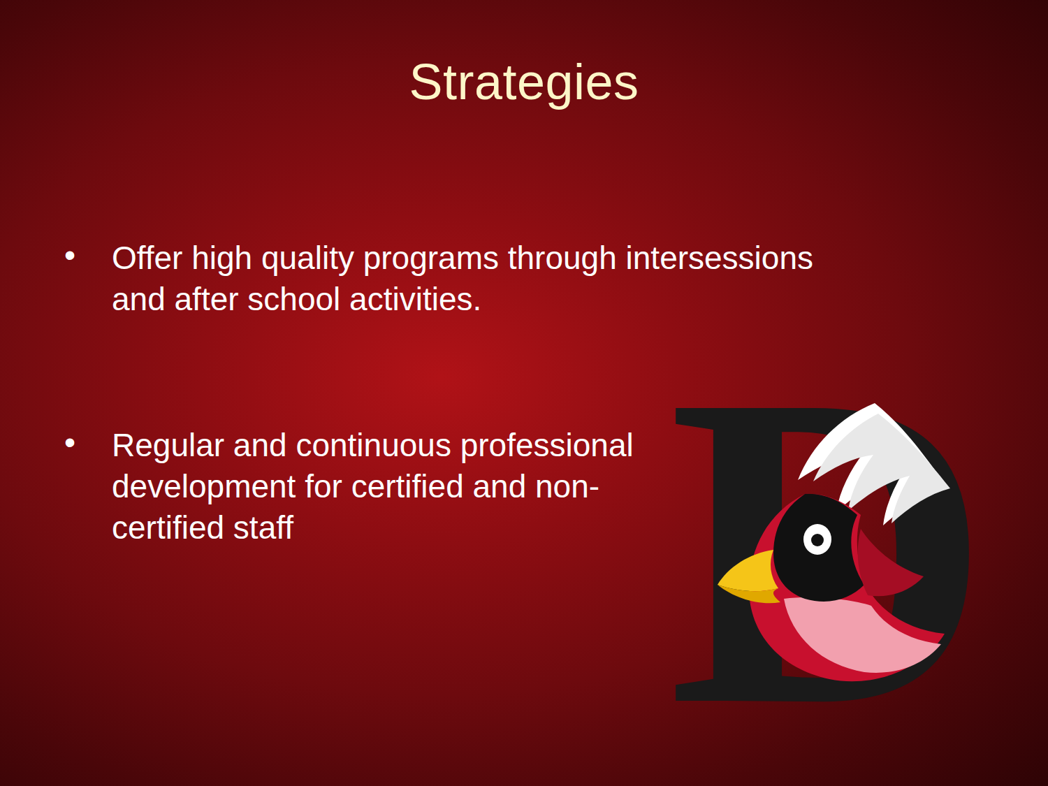Strategies
Offer high quality programs through intersessions and after school activities.
Regular and continuous professional development for certified and non-certified staff
D